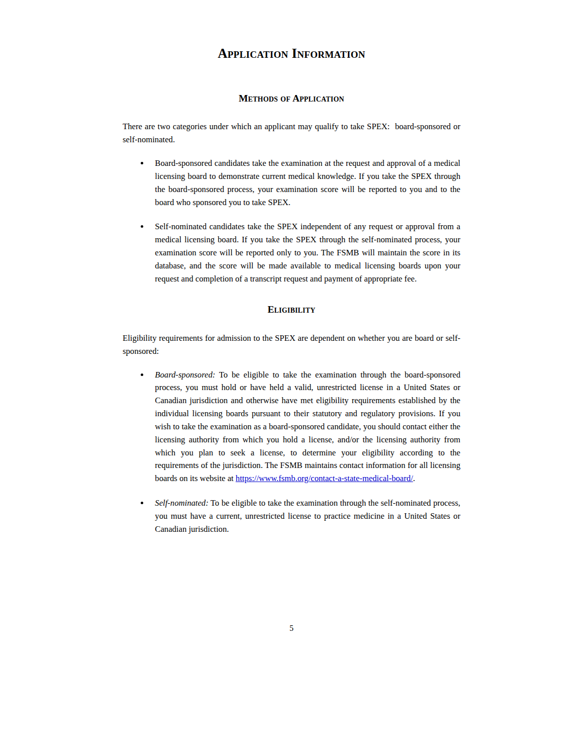Application Information
Methods of Application
There are two categories under which an applicant may qualify to take SPEX: board-sponsored or self-nominated.
Board-sponsored candidates take the examination at the request and approval of a medical licensing board to demonstrate current medical knowledge. If you take the SPEX through the board-sponsored process, your examination score will be reported to you and to the board who sponsored you to take SPEX.
Self-nominated candidates take the SPEX independent of any request or approval from a medical licensing board. If you take the SPEX through the self-nominated process, your examination score will be reported only to you. The FSMB will maintain the score in its database, and the score will be made available to medical licensing boards upon your request and completion of a transcript request and payment of appropriate fee.
Eligibility
Eligibility requirements for admission to the SPEX are dependent on whether you are board or self-sponsored:
Board-sponsored: To be eligible to take the examination through the board-sponsored process, you must hold or have held a valid, unrestricted license in a United States or Canadian jurisdiction and otherwise have met eligibility requirements established by the individual licensing boards pursuant to their statutory and regulatory provisions. If you wish to take the examination as a board-sponsored candidate, you should contact either the licensing authority from which you hold a license, and/or the licensing authority from which you plan to seek a license, to determine your eligibility according to the requirements of the jurisdiction. The FSMB maintains contact information for all licensing boards on its website at https://www.fsmb.org/contact-a-state-medical-board/.
Self-nominated: To be eligible to take the examination through the self-nominated process, you must have a current, unrestricted license to practice medicine in a United States or Canadian jurisdiction.
5